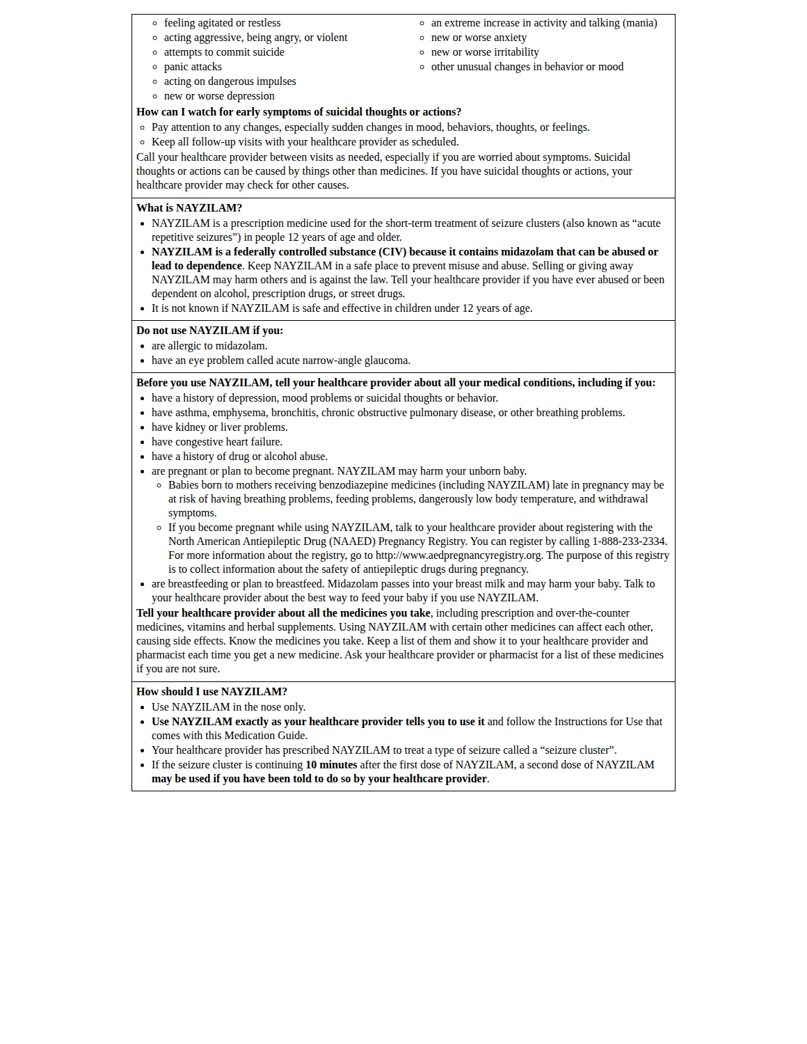| feeling agitated or restless acting aggressive, being angry, or violent attempts to commit suicide panic attacks acting on dangerous impulses new or worse depression | an extreme increase in activity and talking (mania) new or worse anxiety new or worse irritability other unusual changes in behavior or mood |
How can I watch for early symptoms of suicidal thoughts or actions?
Pay attention to any changes, especially sudden changes in mood, behaviors, thoughts, or feelings.
Keep all follow-up visits with your healthcare provider as scheduled.
Call your healthcare provider between visits as needed, especially if you are worried about symptoms. Suicidal thoughts or actions can be caused by things other than medicines. If you have suicidal thoughts or actions, your healthcare provider may check for other causes.
What is NAYZILAM?
NAYZILAM is a prescription medicine used for the short-term treatment of seizure clusters (also known as “acute repetitive seizures”) in people 12 years of age and older.
NAYZILAM is a federally controlled substance (CIV) because it contains midazolam that can be abused or lead to dependence. Keep NAYZILAM in a safe place to prevent misuse and abuse. Selling or giving away NAYZILAM may harm others and is against the law. Tell your healthcare provider if you have ever abused or been dependent on alcohol, prescription drugs, or street drugs.
It is not known if NAYZILAM is safe and effective in children under 12 years of age.
Do not use NAYZILAM if you:
are allergic to midazolam.
have an eye problem called acute narrow-angle glaucoma.
Before you use NAYZILAM, tell your healthcare provider about all your medical conditions, including if you:
have a history of depression, mood problems or suicidal thoughts or behavior.
have asthma, emphysema, bronchitis, chronic obstructive pulmonary disease, or other breathing problems.
have kidney or liver problems.
have congestive heart failure.
have a history of drug or alcohol abuse.
are pregnant or plan to become pregnant. NAYZILAM may harm your unborn baby.
Babies born to mothers receiving benzodiazepine medicines (including NAYZILAM) late in pregnancy may be at risk of having breathing problems, feeding problems, dangerously low body temperature, and withdrawal symptoms.
If you become pregnant while using NAYZILAM, talk to your healthcare provider about registering with the North American Antiepileptic Drug (NAAED) Pregnancy Registry. You can register by calling 1-888-233-2334. For more information about the registry, go to http://www.aedpregnancyregistry.org. The purpose of this registry is to collect information about the safety of antiepileptic drugs during pregnancy.
are breastfeeding or plan to breastfeed. Midazolam passes into your breast milk and may harm your baby. Talk to your healthcare provider about the best way to feed your baby if you use NAYZILAM.
Tell your healthcare provider about all the medicines you take, including prescription and over-the-counter medicines, vitamins and herbal supplements. Using NAYZILAM with certain other medicines can affect each other, causing side effects. Know the medicines you take. Keep a list of them and show it to your healthcare provider and pharmacist each time you get a new medicine. Ask your healthcare provider or pharmacist for a list of these medicines if you are not sure.
How should I use NAYZILAM?
Use NAYZILAM in the nose only.
Use NAYZILAM exactly as your healthcare provider tells you to use it and follow the Instructions for Use that comes with this Medication Guide.
Your healthcare provider has prescribed NAYZILAM to treat a type of seizure called a “seizure cluster”.
If the seizure cluster is continuing 10 minutes after the first dose of NAYZILAM, a second dose of NAYZILAM may be used if you have been told to do so by your healthcare provider.